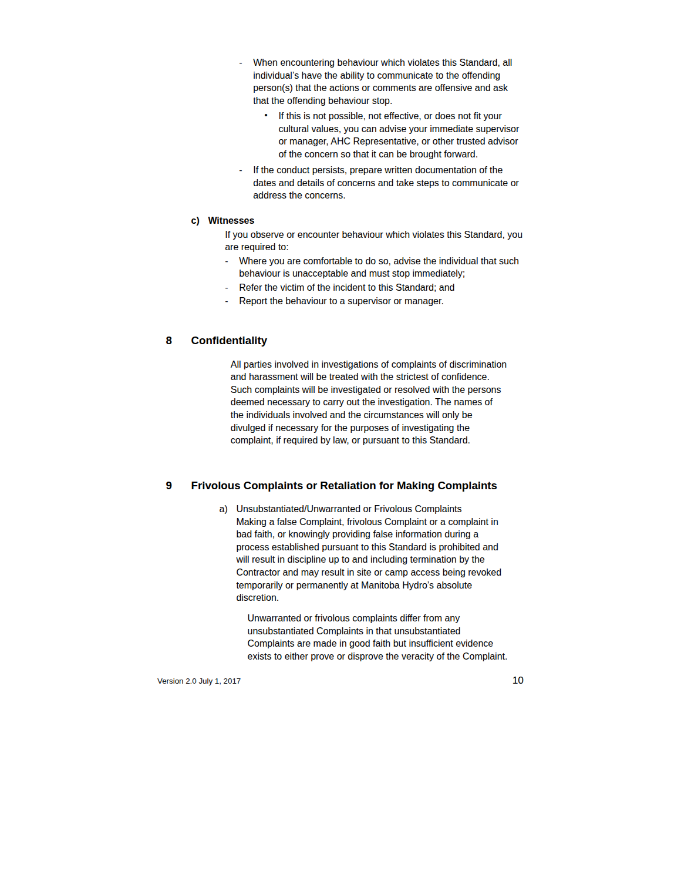When encountering behaviour which violates this Standard, all individual’s have the ability to communicate to the offending person(s) that the actions or comments are offensive and ask that the offending behaviour stop.
If this is not possible, not effective, or does not fit your cultural values, you can advise your immediate supervisor or manager, AHC Representative, or other trusted advisor of the concern so that it can be brought forward.
If the conduct persists, prepare written documentation of the dates and details of concerns and take steps to communicate or address the concerns.
c) Witnesses
If you observe or encounter behaviour which violates this Standard, you are required to:
Where you are comfortable to do so, advise the individual that such behaviour is unacceptable and must stop immediately;
Refer the victim of the incident to this Standard; and
Report the behaviour to a supervisor or manager.
8 Confidentiality
All parties involved in investigations of complaints of discrimination and harassment will be treated with the strictest of confidence. Such complaints will be investigated or resolved with the persons deemed necessary to carry out the investigation. The names of the individuals involved and the circumstances will only be divulged if necessary for the purposes of investigating the complaint, if required by law, or pursuant to this Standard.
9 Frivolous Complaints or Retaliation for Making Complaints
a) Unsubstantiated/Unwarranted or Frivolous Complaints
Making a false Complaint, frivolous Complaint or a complaint in bad faith, or knowingly providing false information during a process established pursuant to this Standard is prohibited and will result in discipline up to and including termination by the Contractor and may result in site or camp access being revoked temporarily or permanently at Manitoba Hydro’s absolute discretion.
Unwarranted or frivolous complaints differ from any unsubstantiated Complaints in that unsubstantiated Complaints are made in good faith but insufficient evidence exists to either prove or disprove the veracity of the Complaint.
Version 2.0 July 1, 2017 10